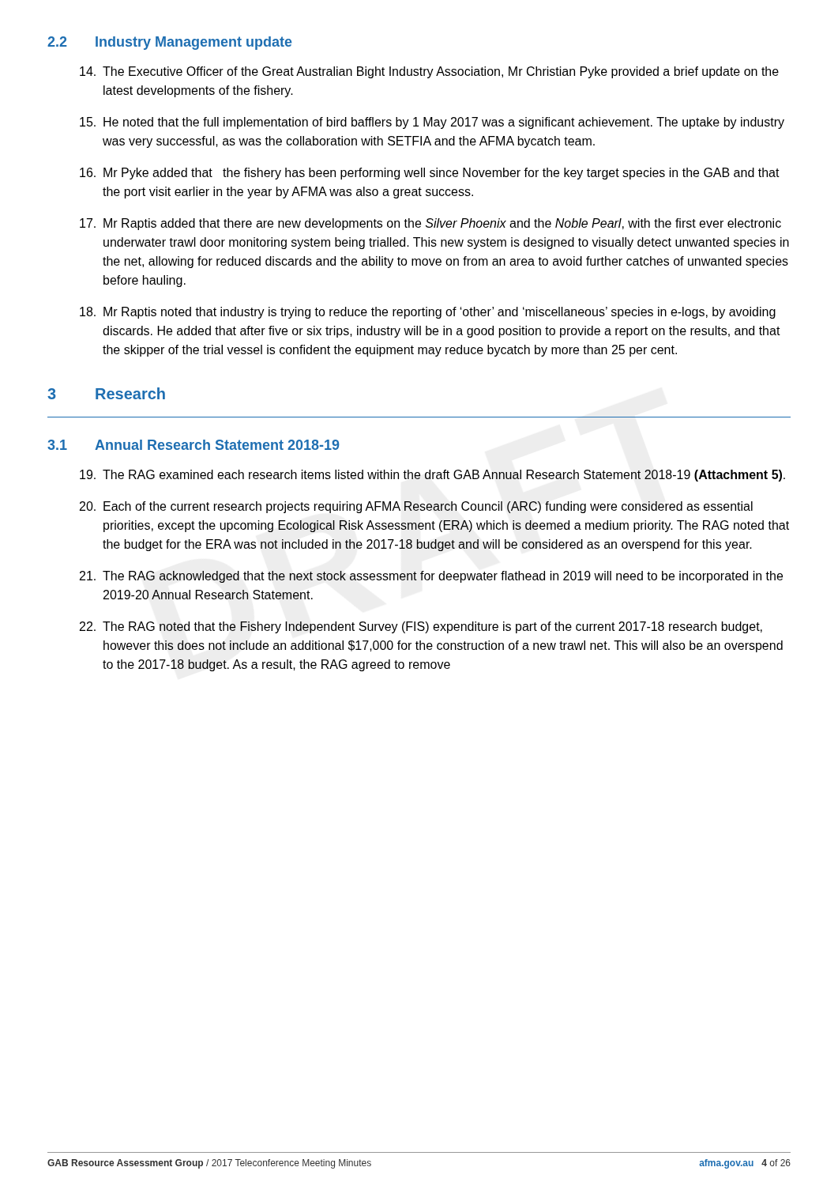DRAFT
2.2 Industry Management update
14. The Executive Officer of the Great Australian Bight Industry Association, Mr Christian Pyke provided a brief update on the latest developments of the fishery.
15. He noted that the full implementation of bird bafflers by 1 May 2017 was a significant achievement. The uptake by industry was very successful, as was the collaboration with SETFIA and the AFMA bycatch team.
16. Mr Pyke added that the fishery has been performing well since November for the key target species in the GAB and that the port visit earlier in the year by AFMA was also a great success.
17. Mr Raptis added that there are new developments on the Silver Phoenix and the Noble Pearl, with the first ever electronic underwater trawl door monitoring system being trialled. This new system is designed to visually detect unwanted species in the net, allowing for reduced discards and the ability to move on from an area to avoid further catches of unwanted species before hauling.
18. Mr Raptis noted that industry is trying to reduce the reporting of ‘other’ and ‘miscellaneous’ species in e-logs, by avoiding discards. He added that after five or six trips, industry will be in a good position to provide a report on the results, and that the skipper of the trial vessel is confident the equipment may reduce bycatch by more than 25 per cent.
3 Research
3.1 Annual Research Statement 2018-19
19. The RAG examined each research items listed within the draft GAB Annual Research Statement 2018-19 (Attachment 5).
20. Each of the current research projects requiring AFMA Research Council (ARC) funding were considered as essential priorities, except the upcoming Ecological Risk Assessment (ERA) which is deemed a medium priority. The RAG noted that the budget for the ERA was not included in the 2017-18 budget and will be considered as an overspend for this year.
21. The RAG acknowledged that the next stock assessment for deepwater flathead in 2019 will need to be incorporated in the 2019-20 Annual Research Statement.
22. The RAG noted that the Fishery Independent Survey (FIS) expenditure is part of the current 2017-18 research budget, however this does not include an additional $17,000 for the construction of a new trawl net. This will also be an overspend to the 2017-18 budget. As a result, the RAG agreed to remove
GAB Resource Assessment Group / 2017 Teleconference Meeting Minutes
afma.gov.au 4 of 26